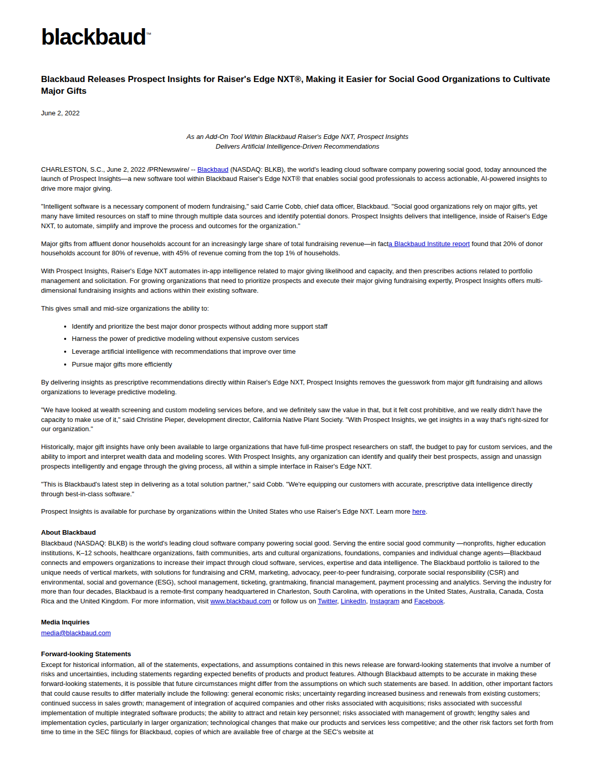blackbaud™
Blackbaud Releases Prospect Insights for Raiser's Edge NXT®, Making it Easier for Social Good Organizations to Cultivate Major Gifts
June 2, 2022
As an Add-On Tool Within Blackbaud Raiser's Edge NXT, Prospect Insights
Delivers Artificial Intelligence-Driven Recommendations
CHARLESTON, S.C., June 2, 2022 /PRNewswire/ -- Blackbaud (NASDAQ: BLKB), the world's leading cloud software company powering social good, today announced the launch of Prospect Insights—a new software tool within Blackbaud Raiser's Edge NXT® that enables social good professionals to access actionable, AI-powered insights to drive more major giving.
"Intelligent software is a necessary component of modern fundraising," said Carrie Cobb, chief data officer, Blackbaud. "Social good organizations rely on major gifts, yet many have limited resources on staff to mine through multiple data sources and identify potential donors. Prospect Insights delivers that intelligence, inside of Raiser's Edge NXT, to automate, simplify and improve the process and outcomes for the organization."
Major gifts from affluent donor households account for an increasingly large share of total fundraising revenue—in facta Blackbaud Institute report found that 20% of donor households account for 80% of revenue, with 45% of revenue coming from the top 1% of households.
With Prospect Insights, Raiser's Edge NXT automates in-app intelligence related to major giving likelihood and capacity, and then prescribes actions related to portfolio management and solicitation. For growing organizations that need to prioritize prospects and execute their major giving fundraising expertly, Prospect Insights offers multi-dimensional fundraising insights and actions within their existing software.
This gives small and mid-size organizations the ability to:
Identify and prioritize the best major donor prospects without adding more support staff
Harness the power of predictive modeling without expensive custom services
Leverage artificial intelligence with recommendations that improve over time
Pursue major gifts more efficiently
By delivering insights as prescriptive recommendations directly within Raiser's Edge NXT, Prospect Insights removes the guesswork from major gift fundraising and allows organizations to leverage predictive modeling.
"We have looked at wealth screening and custom modeling services before, and we definitely saw the value in that, but it felt cost prohibitive, and we really didn't have the capacity to make use of it," said Christine Pieper, development director, California Native Plant Society. "With Prospect Insights, we get insights in a way that's right-sized for our organization."
Historically, major gift insights have only been available to large organizations that have full-time prospect researchers on staff, the budget to pay for custom services, and the ability to import and interpret wealth data and modeling scores. With Prospect Insights, any organization can identify and qualify their best prospects, assign and unassign prospects intelligently and engage through the giving process, all within a simple interface in Raiser's Edge NXT.
"This is Blackbaud's latest step in delivering as a total solution partner," said Cobb. "We're equipping our customers with accurate, prescriptive data intelligence directly through best-in-class software."
Prospect Insights is available for purchase by organizations within the United States who use Raiser's Edge NXT. Learn more here.
About Blackbaud
Blackbaud (NASDAQ: BLKB) is the world's leading cloud software company powering social good. Serving the entire social good community —nonprofits, higher education institutions, K–12 schools, healthcare organizations, faith communities, arts and cultural organizations, foundations, companies and individual change agents—Blackbaud connects and empowers organizations to increase their impact through cloud software, services, expertise and data intelligence. The Blackbaud portfolio is tailored to the unique needs of vertical markets, with solutions for fundraising and CRM, marketing, advocacy, peer-to-peer fundraising, corporate social responsibility (CSR) and environmental, social and governance (ESG), school management, ticketing, grantmaking, financial management, payment processing and analytics. Serving the industry for more than four decades, Blackbaud is a remote-first company headquartered in Charleston, South Carolina, with operations in the United States, Australia, Canada, Costa Rica and the United Kingdom. For more information, visit www.blackbaud.com or follow us on Twitter, LinkedIn, Instagram and Facebook.
Media Inquiries
media@blackbaud.com
Forward-looking Statements
Except for historical information, all of the statements, expectations, and assumptions contained in this news release are forward-looking statements that involve a number of risks and uncertainties, including statements regarding expected benefits of products and product features. Although Blackbaud attempts to be accurate in making these forward-looking statements, it is possible that future circumstances might differ from the assumptions on which such statements are based. In addition, other important factors that could cause results to differ materially include the following: general economic risks; uncertainty regarding increased business and renewals from existing customers; continued success in sales growth; management of integration of acquired companies and other risks associated with acquisitions; risks associated with successful implementation of multiple integrated software products; the ability to attract and retain key personnel; risks associated with management of growth; lengthy sales and implementation cycles, particularly in larger organization; technological changes that make our products and services less competitive; and the other risk factors set forth from time to time in the SEC filings for Blackbaud, copies of which are available free of charge at the SEC's website at